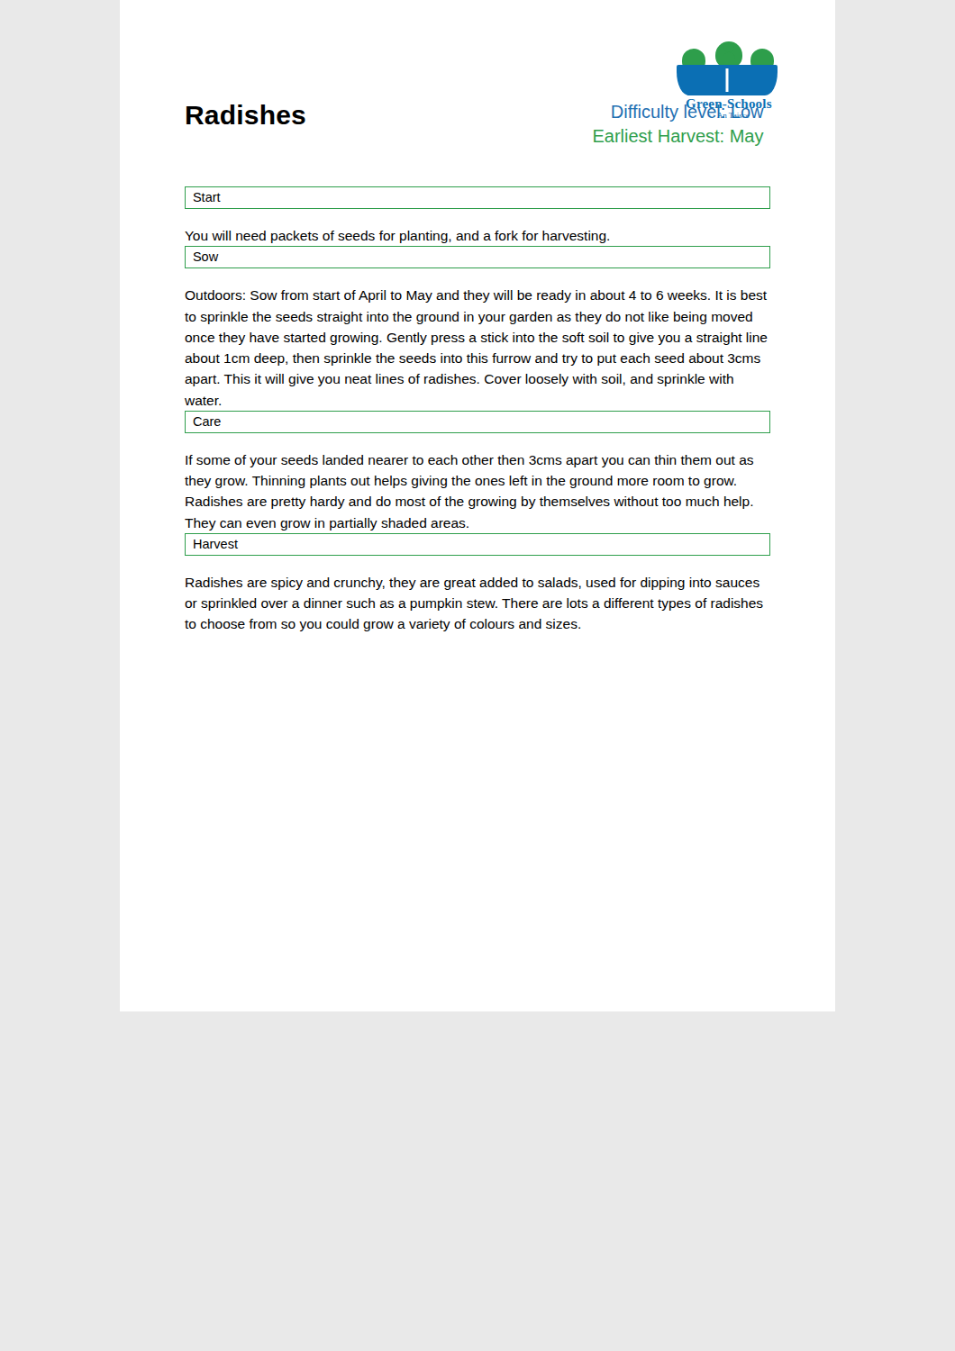Green-Schools
♢ An Taisce
Radishes
Difficulty level: Low
Earliest Harvest: May
Start
You will need packets of seeds for planting, and a fork for harvesting.
Sow
Outdoors: Sow from start of April to May and they will be ready in about 4 to 6 weeks. It is best to sprinkle the seeds straight into the ground in your garden as they do not like being moved once they have started growing. Gently press a stick into the soft soil to give you a straight line about 1cm deep, then sprinkle the seeds into this furrow and try to put each seed about 3cms apart. This it will give you neat lines of radishes. Cover loosely with soil, and sprinkle with water.
Care
If some of your seeds landed nearer to each other then 3cms apart you can thin them out as they grow. Thinning plants out helps giving the ones left in the ground more room to grow. Radishes are pretty hardy and do most of the growing by themselves without too much help. They can even grow in partially shaded areas.
Harvest
Radishes are spicy and crunchy, they are great added to salads, used for dipping into sauces or sprinkled over a dinner such as a pumpkin stew. There are lots a different types of radishes to choose from so you could grow a variety of colours and sizes.